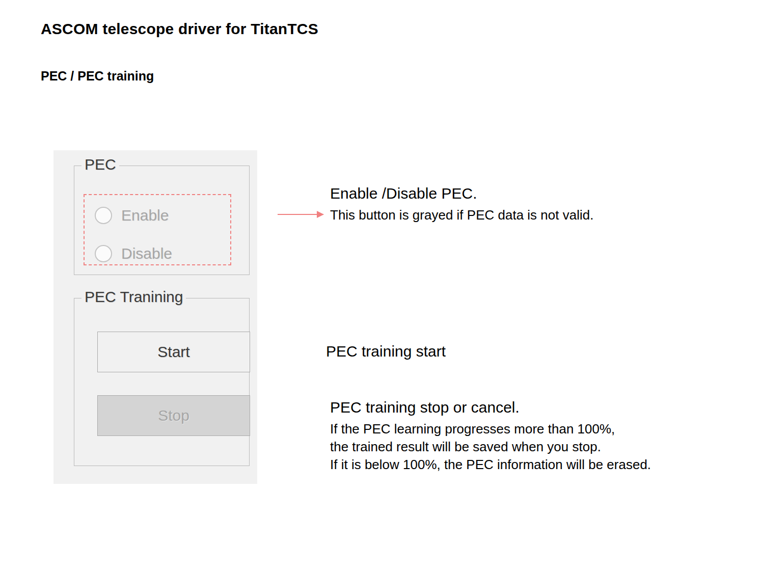ASCOM telescope driver for TitanTCS
PEC / PEC training
PEC
Enable
Disable
PEC Tranining
Start
Stop
Enable /Disable PEC. This button is grayed if PEC data is not valid.
PEC training start
PEC training stop or cancel. If the PEC learning progresses more than 100%,
the trained result will be saved when you stop.
If it is below 100%, the PEC information will be erased.